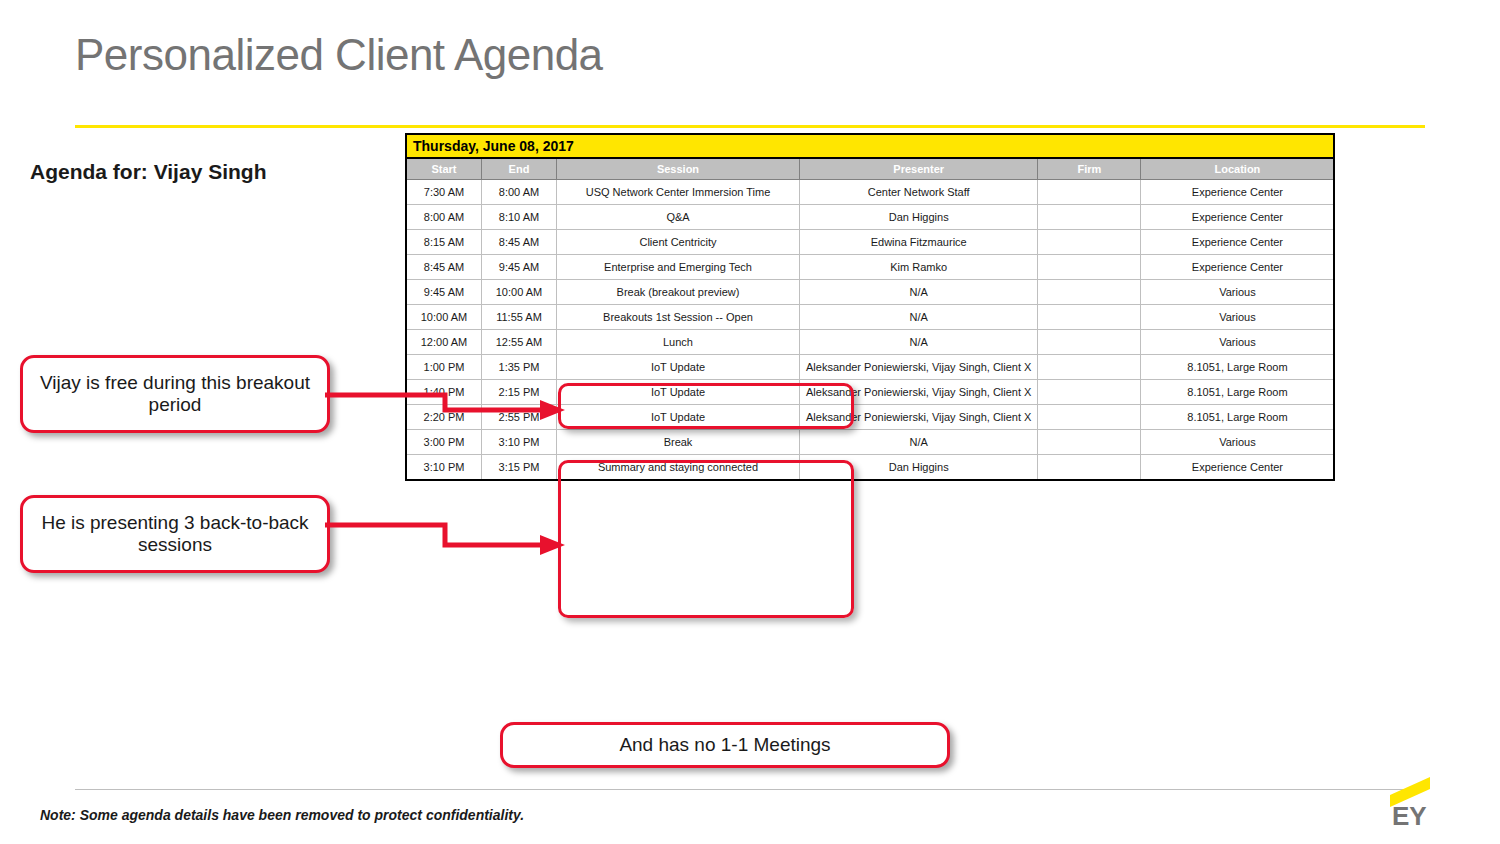Personalized Client Agenda
Agenda for: Vijay Singh
Thursday, June 08, 2017
| Start | End | Session | Presenter | Firm | Location |
| --- | --- | --- | --- | --- | --- |
| 7:30 AM | 8:00 AM | USQ Network Center Immersion Time | Center Network Staff | | Experience Center |
| 8:00 AM | 8:10 AM | Q&A | Dan Higgins | | Experience Center |
| 8:15 AM | 8:45 AM | Client Centricity | Edwina Fitzmaurice | | Experience Center |
| 8:45 AM | 9:45 AM | Enterprise and Emerging Tech | Kim Ramko | | Experience Center |
| 9:45 AM | 10:00 AM | Break (breakout preview) | N/A | | Various |
| 10:00 AM | 11:55 AM | Breakouts 1st Session -- Open | N/A | | Various |
| 12:00 AM | 12:55 AM | Lunch | N/A | | Various |
| 1:00 PM | 1:35 PM | IoT Update | Aleksander Poniewierski, Vijay Singh, Client X | | 8.1051, Large Room |
| 1:40 PM | 2:15 PM | IoT Update | Aleksander Poniewierski, Vijay Singh, Client X | | 8.1051, Large Room |
| 2:20 PM | 2:55 PM | IoT Update | Aleksander Poniewierski, Vijay Singh, Client X | | 8.1051, Large Room |
| 3:00 PM | 3:10 PM | Break | N/A | | Various |
| 3:10 PM | 3:15 PM | Summary and staying connected | Dan Higgins | | Experience Center |
Vijay is free during this breakout period
He is presenting 3 back-to-back sessions
And has no 1-1 Meetings
Note: Some agenda details have been removed to protect confidentiality.
EY